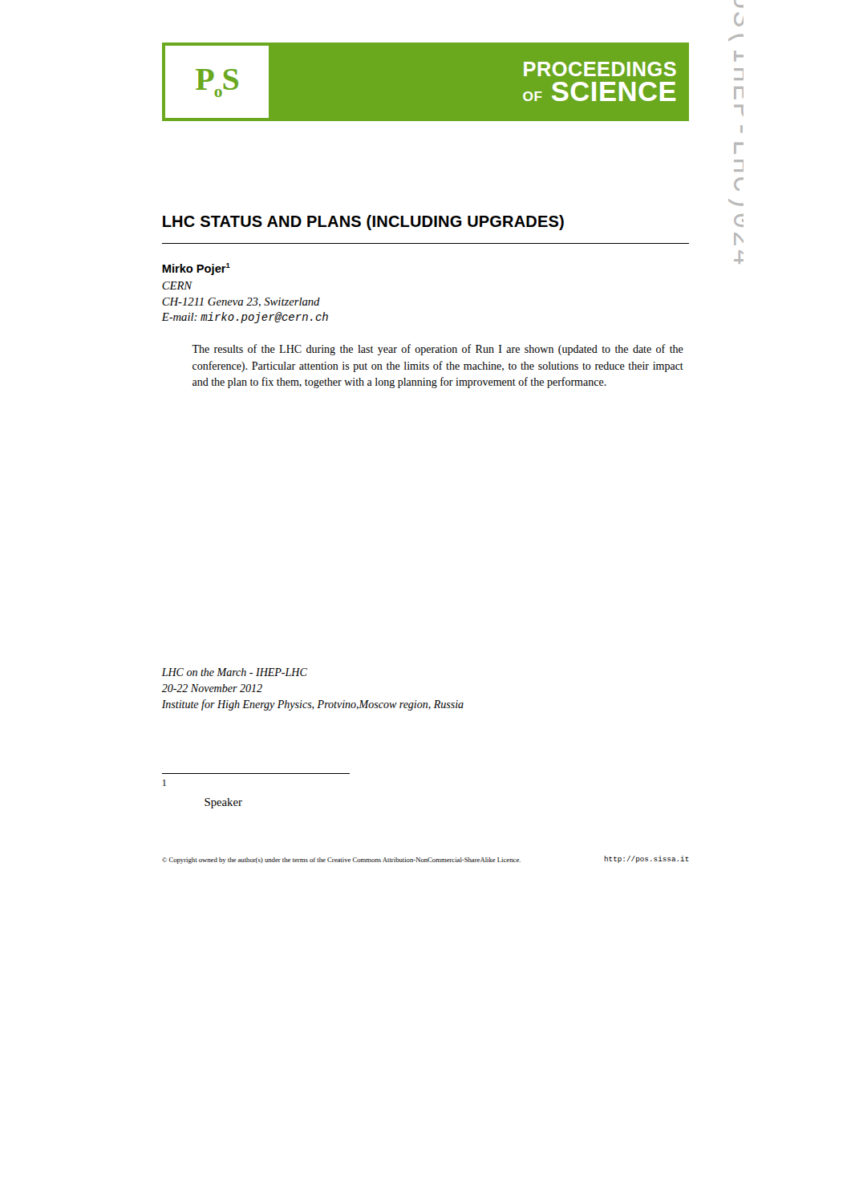Po S
PROCEEDINGS
OF SCIENCE
LHC STATUS AND PLANS (INCLUDING UPGRADES)
Mirko Pojer1
CERN
CH-1211 Geneva 23, Switzerland
E-mail: mirko.pojer@cern.ch
The results of the LHC during the last year of operation of Run I are shown (updated to the date of the conference). Particular attention is put on the limits of the machine, to the solutions to reduce their impact and the plan to fix them, together with a long planning for improvement of the performance.
PoS(IHEP-LHC)024
LHC on the March - IHEP-LHC
20-22 November 2012
Institute for High Energy Physics, Protvino,Moscow region, Russia
1 Speaker
© Copyright owned by the author(s) under the terms of the Creative Commons Attribution-NonCommercial-ShareAlike Licence.
http://pos.sissa.it